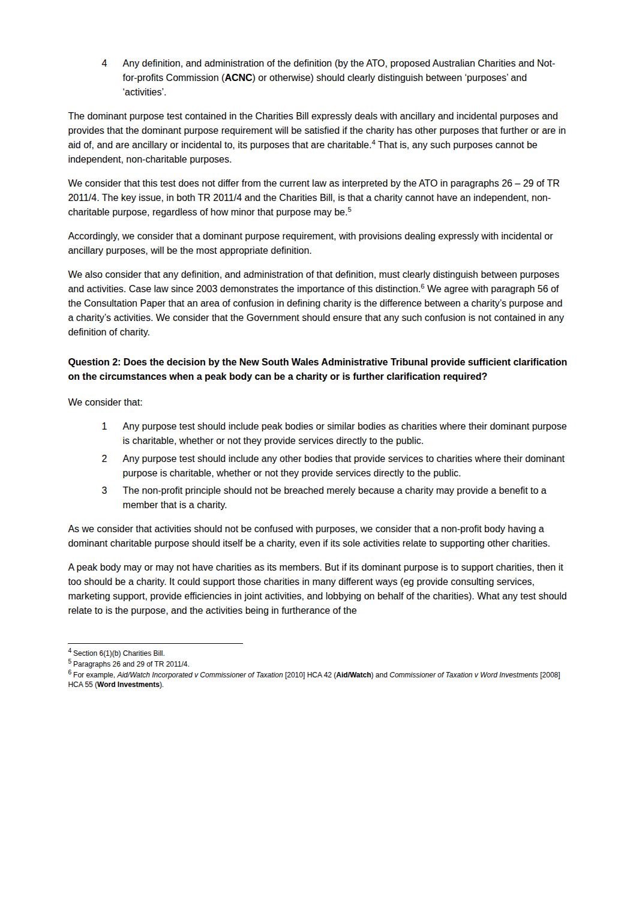4 Any definition, and administration of the definition (by the ATO, proposed Australian Charities and Not-for-profits Commission (ACNC) or otherwise) should clearly distinguish between ‘purposes’ and ‘activities’.
The dominant purpose test contained in the Charities Bill expressly deals with ancillary and incidental purposes and provides that the dominant purpose requirement will be satisfied if the charity has other purposes that further or are in aid of, and are ancillary or incidental to, its purposes that are charitable.4 That is, any such purposes cannot be independent, non-charitable purposes.
We consider that this test does not differ from the current law as interpreted by the ATO in paragraphs 26 – 29 of TR 2011/4. The key issue, in both TR 2011/4 and the Charities Bill, is that a charity cannot have an independent, non-charitable purpose, regardless of how minor that purpose may be.5
Accordingly, we consider that a dominant purpose requirement, with provisions dealing expressly with incidental or ancillary purposes, will be the most appropriate definition.
We also consider that any definition, and administration of that definition, must clearly distinguish between purposes and activities. Case law since 2003 demonstrates the importance of this distinction.6 We agree with paragraph 56 of the Consultation Paper that an area of confusion in defining charity is the difference between a charity’s purpose and a charity’s activities. We consider that the Government should ensure that any such confusion is not contained in any definition of charity.
Question 2: Does the decision by the New South Wales Administrative Tribunal provide sufficient clarification on the circumstances when a peak body can be a charity or is further clarification required?
We consider that:
1 Any purpose test should include peak bodies or similar bodies as charities where their dominant purpose is charitable, whether or not they provide services directly to the public.
2 Any purpose test should include any other bodies that provide services to charities where their dominant purpose is charitable, whether or not they provide services directly to the public.
3 The non-profit principle should not be breached merely because a charity may provide a benefit to a member that is a charity.
As we consider that activities should not be confused with purposes, we consider that a non-profit body having a dominant charitable purpose should itself be a charity, even if its sole activities relate to supporting other charities.
A peak body may or may not have charities as its members. But if its dominant purpose is to support charities, then it too should be a charity. It could support those charities in many different ways (eg provide consulting services, marketing support, provide efficiencies in joint activities, and lobbying on behalf of the charities). What any test should relate to is the purpose, and the activities being in furtherance of the
4Section 6(1)(b) Charities Bill.
5Paragraphs 26 and 29 of TR 2011/4.
6For example, Aid/Watch Incorporated v Commissioner of Taxation [2010] HCA 42 (Aid/Watch) and Commissioner of Taxation v Word Investments [2008] HCA 55 (Word Investments).